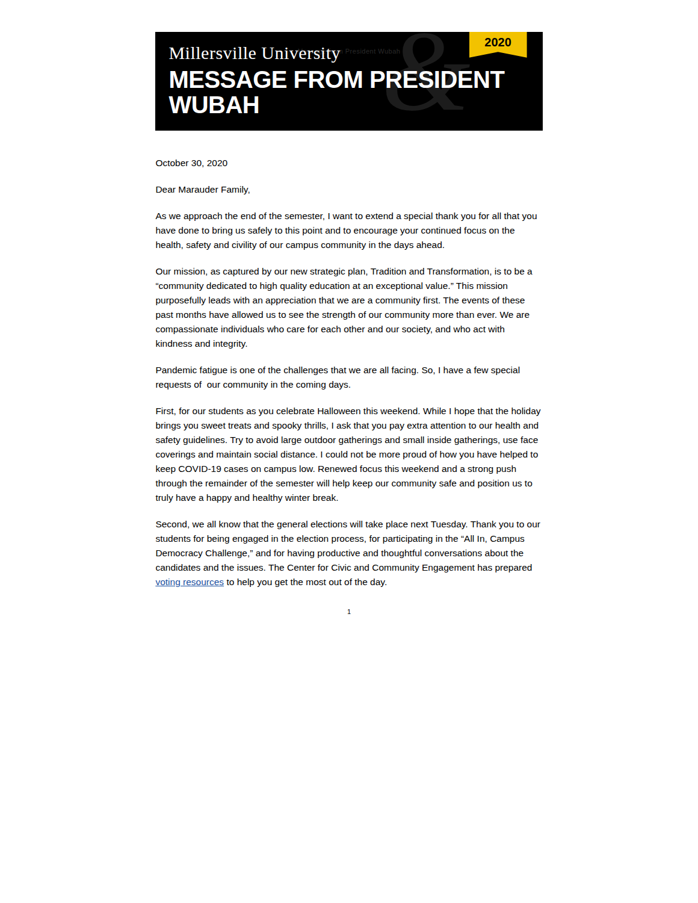&
Message from President Wubah
2020
Millersville University
MESSAGE FROM PRESIDENT WUBAH
October 30, 2020
Dear Marauder Family,
As we approach the end of the semester, I want to extend a special thank you for all that you have done to bring us safely to this point and to encourage your continued focus on the health, safety and civility of our campus community in the days ahead.
Our mission, as captured by our new strategic plan, Tradition and Transformation, is to be a “community dedicated to high quality education at an exceptional value.” This mission purposefully leads with an appreciation that we are a community first. The events of these past months have allowed us to see the strength of our community more than ever. We are compassionate individuals who care for each other and our society, and who act with kindness and integrity.
Pandemic fatigue is one of the challenges that we are all facing. So, I have a few special requests of our community in the coming days.
First, for our students as you celebrate Halloween this weekend. While I hope that the holiday brings you sweet treats and spooky thrills, I ask that you pay extra attention to our health and safety guidelines. Try to avoid large outdoor gatherings and small inside gatherings, use face coverings and maintain social distance. I could not be more proud of how you have helped to keep COVID-19 cases on campus low. Renewed focus this weekend and a strong push through the remainder of the semester will help keep our community safe and position us to truly have a happy and healthy winter break.
Second, we all know that the general elections will take place next Tuesday. Thank you to our students for being engaged in the election process, for participating in the “All In, Campus Democracy Challenge,” and for having productive and thoughtful conversations about the candidates and the issues. The Center for Civic and Community Engagement has prepared voting resources to help you get the most out of the day.
1